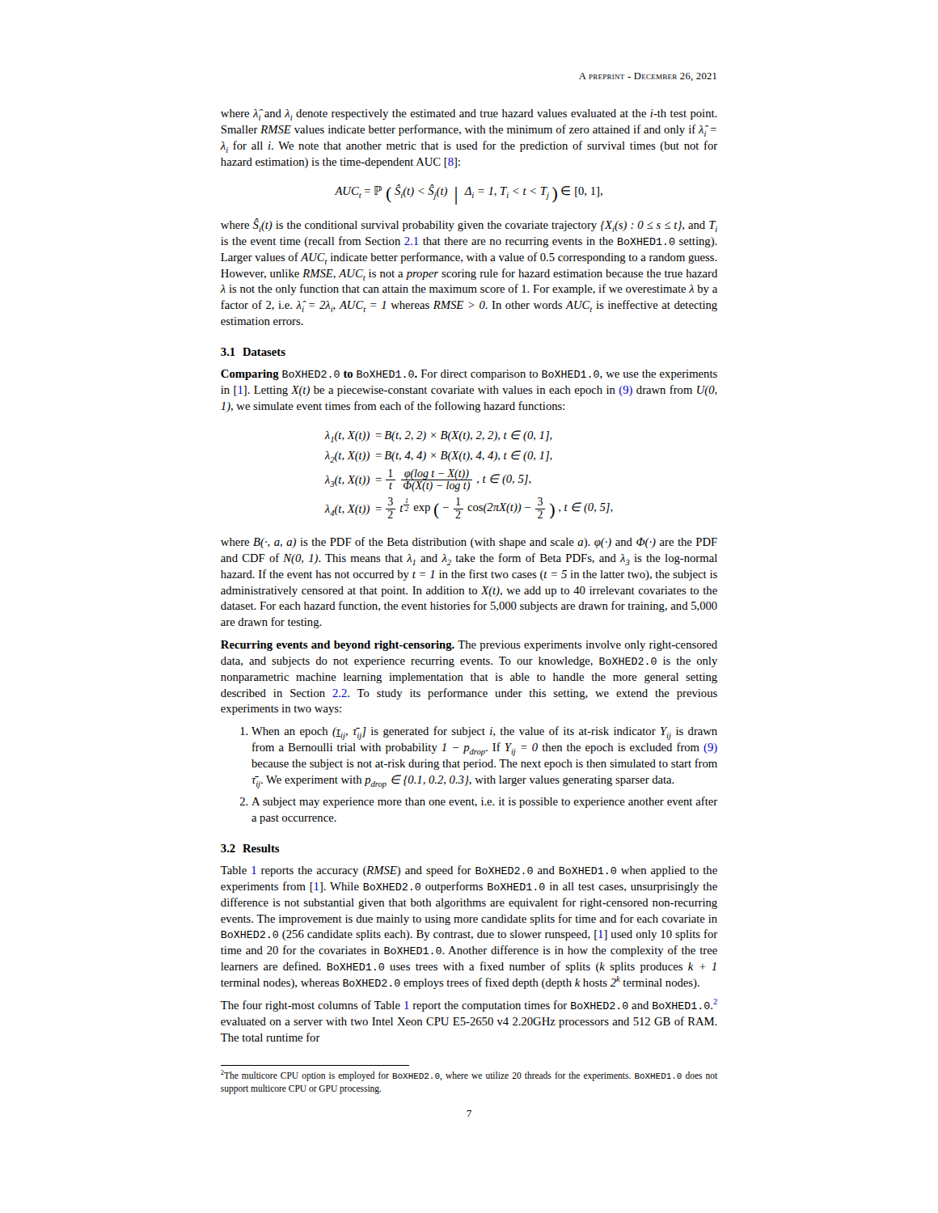A preprint - December 26, 2021
where λ̂i and λi denote respectively the estimated and true hazard values evaluated at the i-th test point. Smaller RMSE values indicate better performance, with the minimum of zero attained if and only if λ̂i = λi for all i. We note that another metric that is used for the prediction of survival times (but not for hazard estimation) is the time-dependent AUC [8]:
AUCt = ℙ ( Ŝi(t) < Ŝj(t) | Δi = 1, Ti < t < Tj ) ∈ [0, 1],
where Ŝi(t) is the conditional survival probability given the covariate trajectory {Xi(s) : 0 ≤ s ≤ t}, and Ti is the event time (recall from Section 2.1 that there are no recurring events in the BoXHED1.0 setting). Larger values of AUCt indicate better performance, with a value of 0.5 corresponding to a random guess. However, unlike RMSE, AUCt is not a proper scoring rule for hazard estimation because the true hazard λ is not the only function that can attain the maximum score of 1. For example, if we overestimate λ by a factor of 2, i.e. λ̂i = 2λi, AUCt = 1 whereas RMSE > 0. In other words AUCt is ineffective at detecting estimation errors.
3.1 Datasets
Comparing BoXHED2.0 to BoXHED1.0. For direct comparison to BoXHED1.0, we use the experiments in [1]. Letting X(t) be a piecewise-constant covariate with values in each epoch in (9) drawn from U(0, 1), we simulate event times from each of the following hazard functions:
| λ 1 (t, X(t)) | = | B(t, 2, 2) × B(X(t), 2, 2), t ∈ (0, 1], |
| λ 2 (t, X(t)) | = | B(t, 4, 4) × B(X(t), 4, 4), t ∈ (0, 1], |
| λ 3 (t, X(t)) | = | 1 t φ(log t − X(t)) Φ(X(t) − log t) , t ∈ (0, 5], |
| λ 4 (t, X(t)) | = | 3 2 t 1 2 exp ( − 1 2 cos (2πX(t)) − 3 2 ) , t ∈ (0, 5], |
where B(·, a, a) is the PDF of the Beta distribution (with shape and scale a). φ(·) and Φ(·) are the PDF and CDF of N(0, 1). This means that λ1 and λ2 take the form of Beta PDFs, and λ3 is the log-normal hazard. If the event has not occurred by t = 1 in the first two cases (t = 5 in the latter two), the subject is administratively censored at that point. In addition to X(t), we add up to 40 irrelevant covariates to the dataset. For each hazard function, the event histories for 5,000 subjects are drawn for training, and 5,000 are drawn for testing.
Recurring events and beyond right-censoring. The previous experiments involve only right-censored data, and subjects do not experience recurring events. To our knowledge, BoXHED2.0 is the only nonparametric machine learning implementation that is able to handle the more general setting described in Section 2.2. To study its performance under this setting, we extend the previous experiments in two ways:
When an epoch (τij, τ̄ij] is generated for subject i, the value of its at-risk indicator Yij is drawn from a Bernoulli trial with probability 1 − pdrop. If Yij = 0 then the epoch is excluded from (9) because the subject is not at-risk during that period. The next epoch is then simulated to start from τ̄ij. We experiment with pdrop ∈ {0.1, 0.2, 0.3}, with larger values generating sparser data.
A subject may experience more than one event, i.e. it is possible to experience another event after a past occurrence.
3.2 Results
Table 1 reports the accuracy (RMSE) and speed for BoXHED2.0 and BoXHED1.0 when applied to the experiments from [1]. While BoXHED2.0 outperforms BoXHED1.0 in all test cases, unsurprisingly the difference is not substantial given that both algorithms are equivalent for right-censored non-recurring events. The improvement is due mainly to using more candidate splits for time and for each covariate in BoXHED2.0 (256 candidate splits each). By contrast, due to slower runspeed, [1] used only 10 splits for time and 20 for the covariates in BoXHED1.0. Another difference is in how the complexity of the tree learners are defined. BoXHED1.0 uses trees with a fixed number of splits (k splits produces k + 1 terminal nodes), whereas BoXHED2.0 employs trees of fixed depth (depth k hosts 2k terminal nodes).
The four right-most columns of Table 1 report the computation times for BoXHED2.0 and BoXHED1.0.2 evaluated on a server with two Intel Xeon CPU E5-2650 v4 2.20GHz processors and 512 GB of RAM. The total runtime for
2The multicore CPU option is employed for BoXHED2.0, where we utilize 20 threads for the experiments. BoXHED1.0 does not support multicore CPU or GPU processing.
7